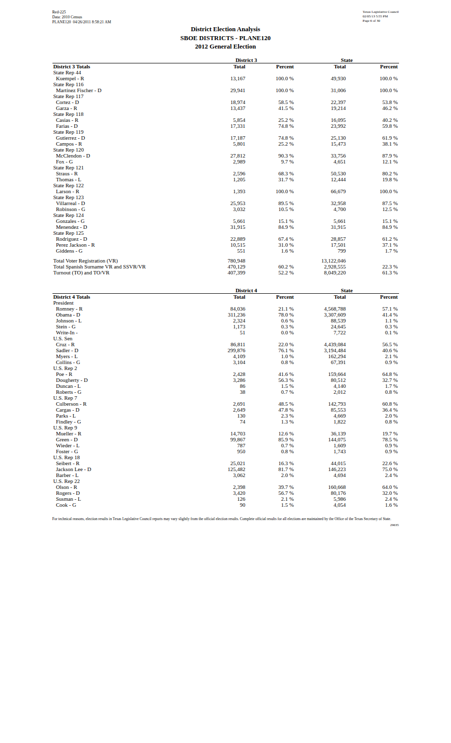Red-225
Data: 2010 Census
PLANE120 04/26/2011 8:58:21 AM
Texas Legislative Council
02/05/13 5:55 PM
Page 6 of 30
District Election Analysis
SBOE DISTRICTS - PLANE120
2012 General Election
| | District 3 | State |
| --- | --- | --- |
| District 3 Totals | Total | Percent | Total | Percent |
| State Rep 44 |
| Kuempel - R | 13,167 | 100.0 % | 49,930 | 100.0 % |
| State Rep 116 |
| Martinez Fischer - D | 29,941 | 100.0 % | 31,006 | 100.0 % |
| State Rep 117 |
| Cortez - D | 18,974 | 58.5 % | 22,397 | 53.8 % |
| Garza - R | 13,437 | 41.5 % | 19,214 | 46.2 % |
| State Rep 118 |
| Casias - R | 5,854 | 25.2 % | 16,095 | 40.2 % |
| Farias - D | 17,331 | 74.8 % | 23,992 | 59.8 % |
| State Rep 119 |
| Gutierrez - D | 17,187 | 74.8 % | 25,130 | 61.9 % |
| Campos - R | 5,801 | 25.2 % | 15,473 | 38.1 % |
| State Rep 120 |
| McClendon - D | 27,812 | 90.3 % | 33,756 | 87.9 % |
| Fox - G | 2,989 | 9.7 % | 4,651 | 12.1 % |
| State Rep 121 |
| Straus - R | 2,596 | 68.3 % | 50,530 | 80.2 % |
| Thomas - L | 1,205 | 31.7 % | 12,444 | 19.8 % |
| State Rep 122 |
| Larson - R | 1,393 | 100.0 % | 66,679 | 100.0 % |
| State Rep 123 |
| Villarreal - D | 25,953 | 89.5 % | 32,958 | 87.5 % |
| Robinson - G | 3,032 | 10.5 % | 4,700 | 12.5 % |
| State Rep 124 |
| Gonzales - G | 5,661 | 15.1 % | 5,661 | 15.1 % |
| Menendez - D | 31,915 | 84.9 % | 31,915 | 84.9 % |
| State Rep 125 |
| Rodriguez - D | 22,889 | 67.4 % | 28,857 | 61.2 % |
| Perez Jackson - R | 10,515 | 31.0 % | 17,501 | 37.1 % |
| Giddens - G | 551 | 1.6 % | 799 | 1.7 % |
| Total Voter Registration (VR) | 780,948 | | 13,122,046 | |
| Total Spanish Surname VR and SSVR/VR | 470,129 | 60.2 % | 2,928,555 | 22.3 % |
| Turnout (TO) and TO/VR | 407,399 | 52.2 % | 8,049,220 | 61.3 % |
| | District 4 | State |
| --- | --- | --- |
| District 4 Totals | Total | Percent | Total | Percent |
| President |
| Romney - R | 84,036 | 21.1 % | 4,568,788 | 57.1 % |
| Obama - D | 311,236 | 78.0 % | 3,307,609 | 41.4 % |
| Johnson - L | 2,324 | 0.6 % | 88,539 | 1.1 % |
| Stein - G | 1,173 | 0.3 % | 24,645 | 0.3 % |
| Write-In - | 51 | 0.0 % | 7,722 | 0.1 % |
| U.S. Sen |
| Cruz - R | 86,811 | 22.0 % | 4,439,084 | 56.5 % |
| Sadler - D | 299,876 | 76.1 % | 3,194,484 | 40.6 % |
| Myers - L | 4,109 | 1.0 % | 162,294 | 2.1 % |
| Collins - G | 3,104 | 0.8 % | 67,391 | 0.9 % |
| U.S. Rep 2 |
| Poe - R | 2,428 | 41.6 % | 159,664 | 64.8 % |
| Dougherty - D | 3,286 | 56.3 % | 80,512 | 32.7 % |
| Duncan - L | 86 | 1.5 % | 4,140 | 1.7 % |
| Roberts - G | 38 | 0.7 % | 2,012 | 0.8 % |
| U.S. Rep 7 |
| Culberson - R | 2,691 | 48.5 % | 142,793 | 60.8 % |
| Cargas - D | 2,649 | 47.8 % | 85,553 | 36.4 % |
| Parks - L | 130 | 2.3 % | 4,669 | 2.0 % |
| Findley - G | 74 | 1.3 % | 1,822 | 0.8 % |
| U.S. Rep 9 |
| Mueller - R | 14,703 | 12.6 % | 36,139 | 19.7 % |
| Green - D | 99,867 | 85.9 % | 144,075 | 78.5 % |
| Wieder - L | 787 | 0.7 % | 1,609 | 0.9 % |
| Foster - G | 950 | 0.8 % | 1,743 | 0.9 % |
| U.S. Rep 18 |
| Seibert - R | 25,021 | 16.3 % | 44,015 | 22.6 % |
| Jackson Lee - D | 125,482 | 81.7 % | 146,223 | 75.0 % |
| Barber - L | 3,062 | 2.0 % | 4,694 | 2.4 % |
| U.S. Rep 22 |
| Olson - R | 2,398 | 39.7 % | 160,668 | 64.0 % |
| Rogers - D | 3,420 | 56.7 % | 80,176 | 32.0 % |
| Susman - L | 126 | 2.1 % | 5,986 | 2.4 % |
| Cook - G | 90 | 1.5 % | 4,054 | 1.6 % |
For technical reasons, election results in Texas Legislative Council reports may vary slightly from the official election results. Complete official results for all elections are maintained by the Office of the Texas Secretary of State.
29635